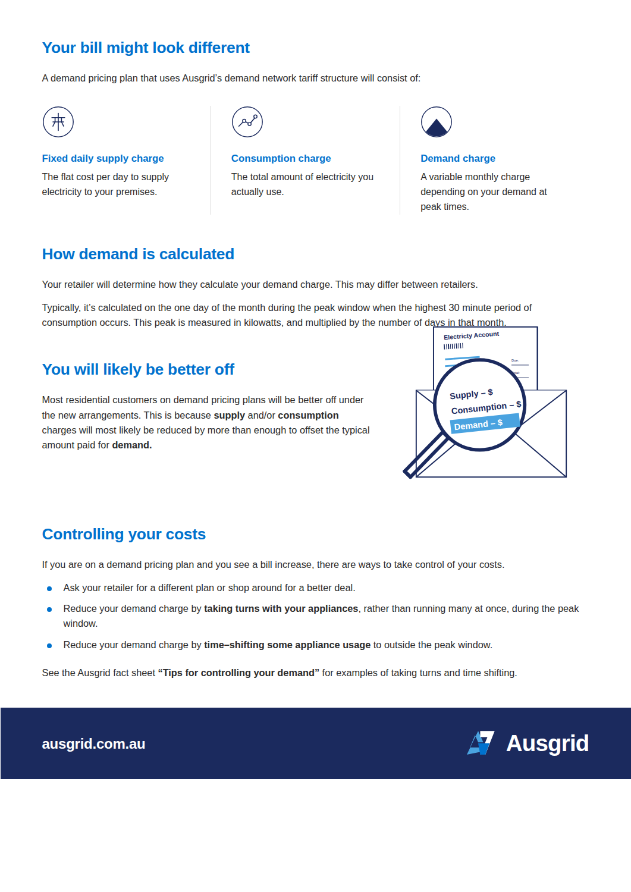Your bill might look different
A demand pricing plan that uses Ausgrid’s demand network tariff structure will consist of:
Fixed daily supply charge
The flat cost per day to supply electricity to your premises.
Consumption charge
The total amount of electricity you actually use.
Demand charge
A variable monthly charge depending on your demand at peak times.
How demand is calculated
Your retailer will determine how they calculate your demand charge. This may differ between retailers.
Typically, it’s calculated on the one day of the month during the peak window when the highest 30 minute period of consumption occurs. This peak is measured in kilowatts, and multiplied by the number of days in that month.
You will likely be better off
Most residential customers on demand pricing plans will be better off under the new arrangements. This is because supply and/or consumption charges will most likely be reduced by more than enough to offset the typical amount paid for demand.
Electricty Account Due: Total: Supply – $ Consumption – $ Demand – $
Controlling your costs
If you are on a demand pricing plan and you see a bill increase, there are ways to take control of your costs.
Ask your retailer for a different plan or shop around for a better deal.
Reduce your demand charge by taking turns with your appliances, rather than running many at once, during the peak window.
Reduce your demand charge by time–shifting some appliance usage to outside the peak window.
See the Ausgrid fact sheet “Tips for controlling your demand” for examples of taking turns and time shifting.
ausgrid.com.au
Ausgrid